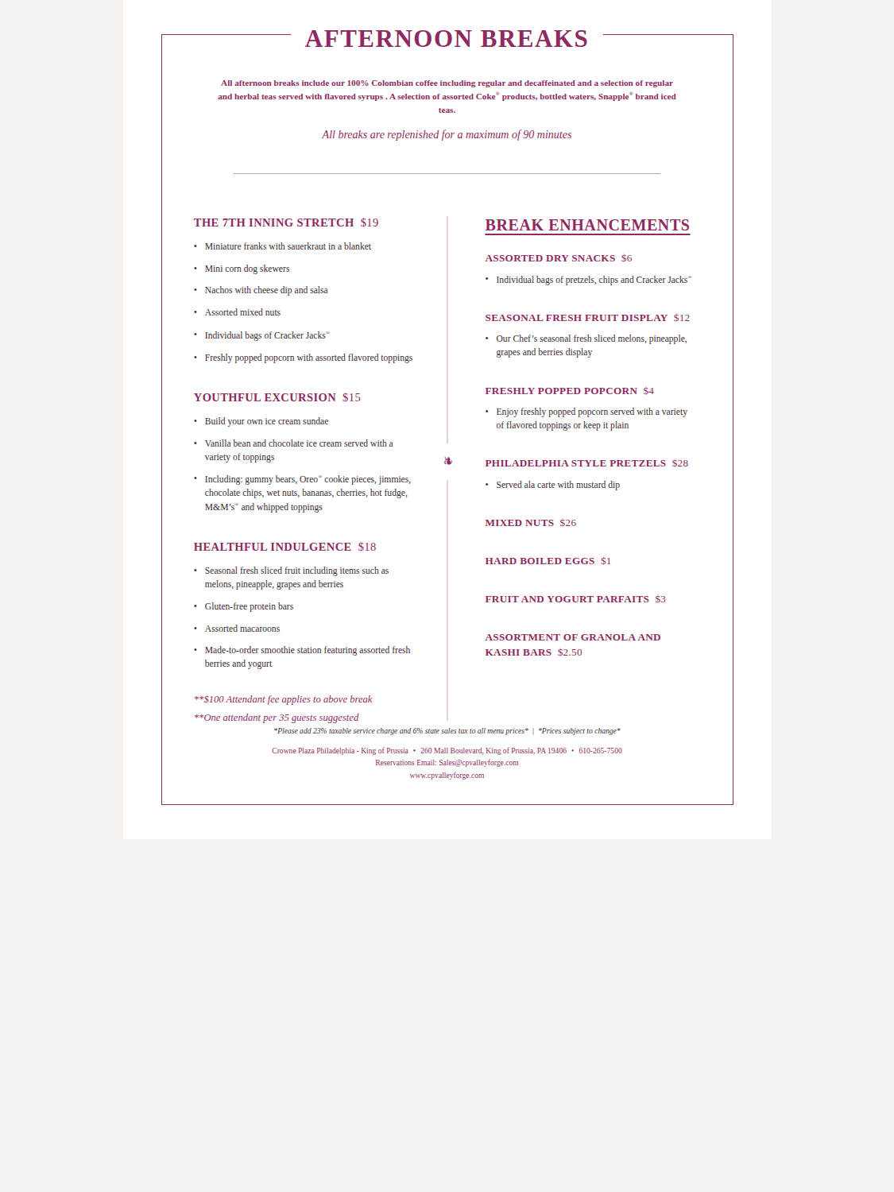Afternoon Breaks
All afternoon breaks include our 100% Colombian coffee including regular and decaffeinated and a selection of regular and herbal teas served with flavored syrups . A selection of assorted Coke® products, bottled waters, Snapple® brand iced teas.
All breaks are replenished for a maximum of 90 minutes
❧
The 7th Inning Stretch $19
Miniature franks with sauerkraut in a blanket
Mini corn dog skewers
Nachos with cheese dip and salsa
Assorted mixed nuts
Individual bags of Cracker Jacks®
Freshly popped popcorn with assorted flavored toppings
Youthful Excursion $15
Build your own ice cream sundae
Vanilla bean and chocolate ice cream served with a variety of toppings
Including: gummy bears, Oreo® cookie pieces, jimmies, chocolate chips, wet nuts, bananas, cherries, hot fudge, M&M’s® and whipped toppings
Healthful Indulgence $18
Seasonal fresh sliced fruit including items such as melons, pineapple, grapes and berries
Gluten-free protein bars
Assorted macaroons
Made-to-order smoothie station featuring assorted fresh berries and yogurt
**$100 Attendant fee applies to above break
**One attendant per 35 guests suggested
Break Enhancements
Assorted Dry Snacks $6
Individual bags of pretzels, chips and Cracker Jacks®
Seasonal Fresh Fruit Display $12
Our Chef’s seasonal fresh sliced melons, pineapple, grapes and berries display
Freshly Popped Popcorn $4
Enjoy freshly popped popcorn served with a variety of flavored toppings or keep it plain
Philadelphia Style Pretzels $28
Served ala carte with mustard dip
Mixed Nuts $26
Hard Boiled Eggs $1
Fruit and Yogurt Parfaits $3
Assortment of Granola and
Kashi Bars $2.50
*Please add 23% taxable service charge and 6% state sales tax to all menu prices* | *Prices subject to change*
Crowne Plaza Philadelphia - King of Prussia•260 Mall Boulevard, King of Prussia, PA 19406•610-265-7500
Reservations Email: Sales@cpvalleyforge.com
www.cpvalleyforge.com